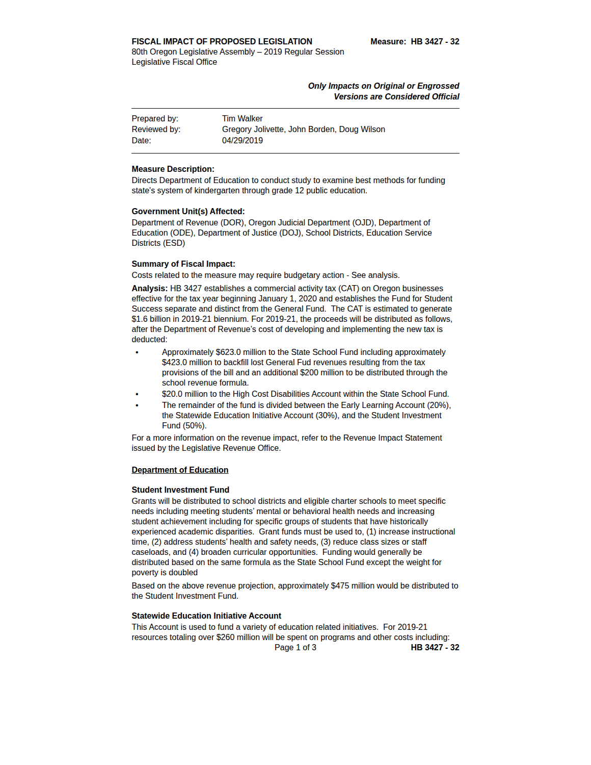FISCAL IMPACT OF PROPOSED LEGISLATION
80th Oregon Legislative Assembly – 2019 Regular Session
Legislative Fiscal Office
Measure: HB 3427 - 32
Only Impacts on Original or Engrossed
Versions are Considered Official
| Prepared by: | Tim Walker |
| Reviewed by: | Gregory Jolivette, John Borden, Doug Wilson |
| Date: | 04/29/2019 |
Measure Description:
Directs Department of Education to conduct study to examine best methods for funding state's system of kindergarten through grade 12 public education.
Government Unit(s) Affected:
Department of Revenue (DOR), Oregon Judicial Department (OJD), Department of Education (ODE), Department of Justice (DOJ), School Districts, Education Service Districts (ESD)
Summary of Fiscal Impact:
Costs related to the measure may require budgetary action - See analysis.
Analysis: HB 3427 establishes a commercial activity tax (CAT) on Oregon businesses effective for the tax year beginning January 1, 2020 and establishes the Fund for Student Success separate and distinct from the General Fund. The CAT is estimated to generate $1.6 billion in 2019-21 biennium. For 2019-21, the proceeds will be distributed as follows, after the Department of Revenue’s cost of developing and implementing the new tax is deducted:
•
Approximately $623.0 million to the State School Fund including approximately $423.0 million to backfill lost General Fud revenues resulting from the tax provisions of the bill and an additional $200 million to be distributed through the school revenue formula.
•
$20.0 million to the High Cost Disabilities Account within the State School Fund.
•
The remainder of the fund is divided between the Early Learning Account (20%), the Statewide Education Initiative Account (30%), and the Student Investment Fund (50%).
For a more information on the revenue impact, refer to the Revenue Impact Statement issued by the Legislative Revenue Office.
Department of Education
Student Investment Fund
Grants will be distributed to school districts and eligible charter schools to meet specific needs including meeting students’ mental or behavioral health needs and increasing student achievement including for specific groups of students that have historically experienced academic disparities. Grant funds must be used to, (1) increase instructional time, (2) address students’ health and safety needs, (3) reduce class sizes or staff caseloads, and (4) broaden curricular opportunities. Funding would generally be distributed based on the same formula as the State School Fund except the weight for poverty is doubled
Based on the above revenue projection, approximately $475 million would be distributed to the Student Investment Fund.
Statewide Education Initiative Account
This Account is used to fund a variety of education related initiatives. For 2019-21 resources totaling over $260 million will be spent on programs and other costs including:
Page 1 of 3
HB 3427 - 32